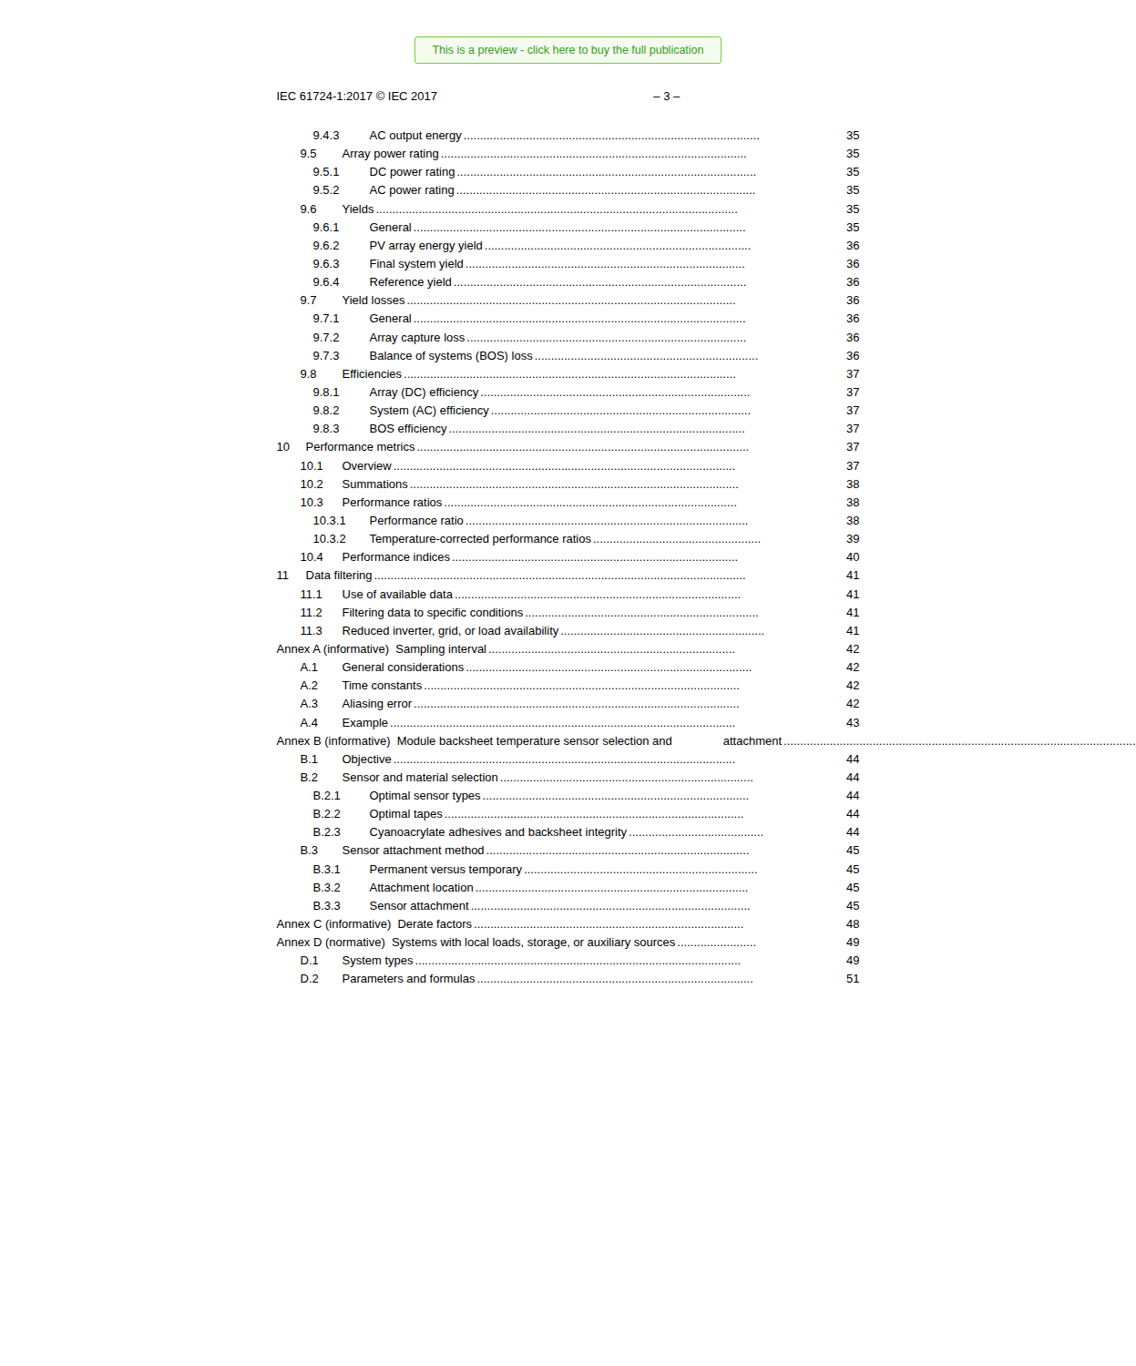This is a preview - click here to buy the full publication
IEC 61724-1:2017 © IEC 2017
– 3 –
9.4.3 AC output energy.......................................................................................... 35
9.5 Array power rating............................................................................................. 35
9.5.1 DC power rating........................................................................................... 35
9.5.2 AC power rating........................................................................................... 35
9.6 Yields.............................................................................................................. 35
9.6.1 General..................................................................................................... 35
9.6.2 PV array energy yield................................................................................. 36
9.6.3 Final system yield..................................................................................... 36
9.6.4 Reference yield......................................................................................... 36
9.7 Yield losses.................................................................................................... 36
9.7.1 General..................................................................................................... 36
9.7.2 Array capture loss..................................................................................... 36
9.7.3 Balance of systems (BOS) loss.................................................................... 36
9.8 Efficiencies..................................................................................................... 37
9.8.1 Array (DC) efficiency.................................................................................. 37
9.8.2 System (AC) efficiency............................................................................... 37
9.8.3 BOS efficiency.......................................................................................... 37
10 Performance metrics..................................................................................................... 37
10.1 Overview........................................................................................................ 37
10.2 Summations.................................................................................................... 38
10.3 Performance ratios......................................................................................... 38
10.3.1 Performance ratio...................................................................................... 38
10.3.2 Temperature-corrected performance ratios................................................... 39
10.4 Performance indices....................................................................................... 40
11 Data filtering................................................................................................................. 41
11.1 Use of available data....................................................................................... 41
11.2 Filtering data to specific conditions....................................................................... 41
11.3 Reduced inverter, grid, or load availability.............................................................. 41
Annex A (informative) Sampling interval........................................................................... 42
A.1 General considerations....................................................................................... 42
A.2 Time constants................................................................................................ 42
A.3 Aliasing error................................................................................................... 42
A.4 Example......................................................................................................... 43
Annex B (informative) Module backsheet temperature sensor selection and attachment............................................................................................................. 44
B.1 Objective........................................................................................................ 44
B.2 Sensor and material selection............................................................................. 44
B.2.1 Optimal sensor types................................................................................. 44
B.2.2 Optimal tapes........................................................................................... 44
B.2.3 Cyanoacrylate adhesives and backsheet integrity......................................... 44
B.3 Sensor attachment method................................................................................ 45
B.3.1 Permanent versus temporary....................................................................... 45
B.3.2 Attachment location................................................................................... 45
B.3.3 Sensor attachment..................................................................................... 45
Annex C (informative) Derate factors.................................................................................. 48
Annex D (normative) Systems with local loads, storage, or auxiliary sources........................ 49
D.1 System types................................................................................................... 49
D.2 Parameters and formulas.................................................................................... 51